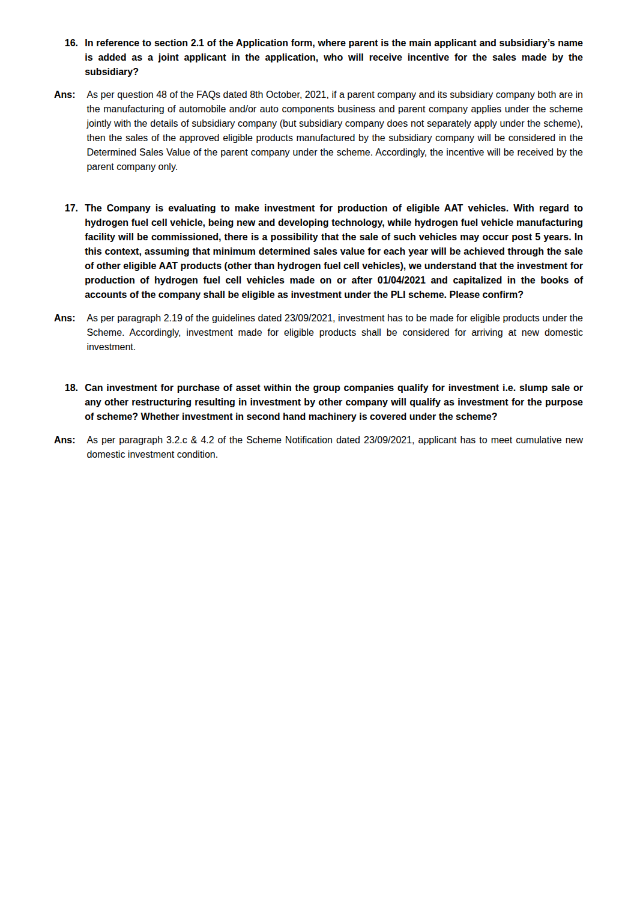16.
In reference to section 2.1 of the Application form, where parent is the main applicant and subsidiary’s name is added as a joint applicant in the application, who will receive incentive for the sales made by the subsidiary?
Ans:
As per question 48 of the FAQs dated 8th October, 2021, if a parent company and its subsidiary company both are in the manufacturing of automobile and/or auto components business and parent company applies under the scheme jointly with the details of subsidiary company (but subsidiary company does not separately apply under the scheme), then the sales of the approved eligible products manufactured by the subsidiary company will be considered in the Determined Sales Value of the parent company under the scheme. Accordingly, the incentive will be received by the parent company only.
17.
The Company is evaluating to make investment for production of eligible AAT vehicles. With regard to hydrogen fuel cell vehicle, being new and developing technology, while hydrogen fuel vehicle manufacturing facility will be commissioned, there is a possibility that the sale of such vehicles may occur post 5 years. In this context, assuming that minimum determined sales value for each year will be achieved through the sale of other eligible AAT products (other than hydrogen fuel cell vehicles), we understand that the investment for production of hydrogen fuel cell vehicles made on or after 01/04/2021 and capitalized in the books of accounts of the company shall be eligible as investment under the PLI scheme. Please confirm?
Ans:
As per paragraph 2.19 of the guidelines dated 23/09/2021, investment has to be made for eligible products under the Scheme. Accordingly, investment made for eligible products shall be considered for arriving at new domestic investment.
18.
Can investment for purchase of asset within the group companies qualify for investment i.e. slump sale or any other restructuring resulting in investment by other company will qualify as investment for the purpose of scheme? Whether investment in second hand machinery is covered under the scheme?
Ans:
As per paragraph 3.2.c & 4.2 of the Scheme Notification dated 23/09/2021, applicant has to meet cumulative new domestic investment condition.